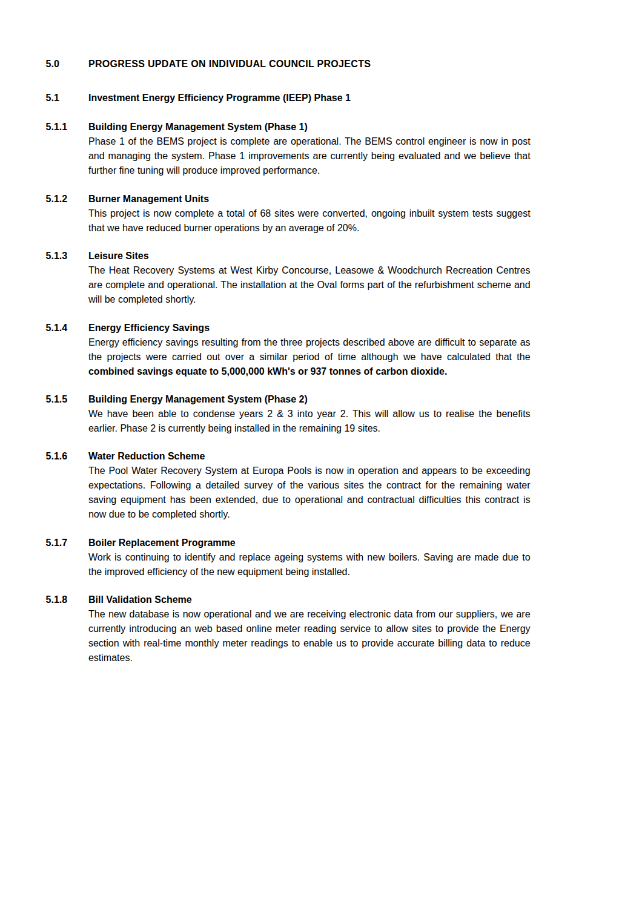5.0
PROGRESS UPDATE ON INDIVIDUAL COUNCIL PROJECTS
5.1
Investment Energy Efficiency Programme (IEEP) Phase 1
5.1.1
Building Energy Management System (Phase 1)
Phase 1 of the BEMS project is complete are operational. The BEMS control engineer is now in post and managing the system. Phase 1 improvements are currently being evaluated and we believe that further fine tuning will produce improved performance.
5.1.2
Burner Management Units
This project is now complete a total of 68 sites were converted, ongoing inbuilt system tests suggest that we have reduced burner operations by an average of 20%.
5.1.3
Leisure Sites
The Heat Recovery Systems at West Kirby Concourse, Leasowe & Woodchurch Recreation Centres are complete and operational. The installation at the Oval forms part of the refurbishment scheme and will be completed shortly.
5.1.4
Energy Efficiency Savings
Energy efficiency savings resulting from the three projects described above are difficult to separate as the projects were carried out over a similar period of time although we have calculated that the combined savings equate to 5,000,000 kWh's or 937 tonnes of carbon dioxide.
5.1.5
Building Energy Management System (Phase 2)
We have been able to condense years 2 & 3 into year 2. This will allow us to realise the benefits earlier. Phase 2 is currently being installed in the remaining 19 sites.
5.1.6
Water Reduction Scheme
The Pool Water Recovery System at Europa Pools is now in operation and appears to be exceeding expectations. Following a detailed survey of the various sites the contract for the remaining water saving equipment has been extended, due to operational and contractual difficulties this contract is now due to be completed shortly.
5.1.7
Boiler Replacement Programme
Work is continuing to identify and replace ageing systems with new boilers. Saving are made due to the improved efficiency of the new equipment being installed.
5.1.8
Bill Validation Scheme
The new database is now operational and we are receiving electronic data from our suppliers, we are currently introducing an web based online meter reading service to allow sites to provide the Energy section with real-time monthly meter readings to enable us to provide accurate billing data to reduce estimates.